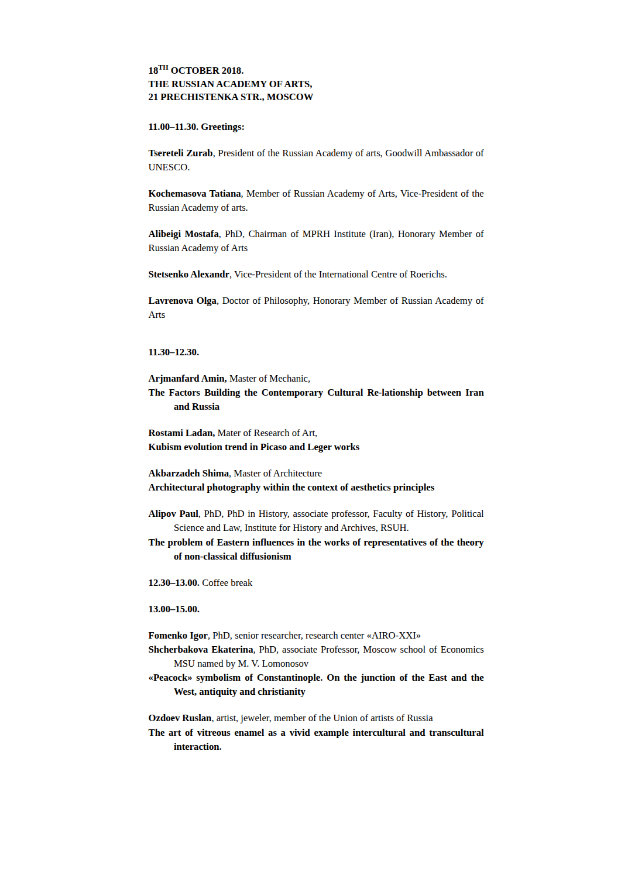18TH OCTOBER 2018.
THE RUSSIAN ACADEMY OF ARTS,
21 PRECHISTENKA STR., MOSCOW
11.00–11.30. Greetings:
Tsereteli Zurab, President of the Russian Academy of arts, Goodwill Ambassador of UNESCO.
Kochemasova Tatiana, Member of Russian Academy of Arts, Vice-President of the Russian Academy of arts.
Alibeigi Mostafa, PhD, Chairman of MPRH Institute (Iran), Honorary Member of Russian Academy of Arts
Stetsenko Alexandr, Vice-President of the International Centre of Roerichs.
Lavrenova Olga, Doctor of Philosophy, Honorary Member of Russian Academy of Arts
11.30–12.30.
Arjmanfard Amin, Master of Mechanic,
The Factors Building the Contemporary Cultural Re-lationship between Iran and Russia
Rostami Ladan, Mater of Research of Art,
Kubism evolution trend in Picaso and Leger works
Akbarzadeh Shima, Master of Architecture
Architectural photography within the context of aesthetics principles
Alipov Paul, PhD, PhD in History, associate professor, Faculty of History, Political Science and Law, Institute for History and Archives, RSUH.
The problem of Eastern influences in the works of representatives of the theory of non-classical diffusionism
12.30–13.00. Coffee break
13.00–15.00.
Fomenko Igor, PhD, senior researcher, research center «AIRO-XXI»
Shcherbakova Ekaterina, PhD, associate Professor, Moscow school of Economics MSU named by M. V. Lomonosov
«Peacock» symbolism of Constantinople. On the junction of the East and the West, antiquity and christianity
Ozdoev Ruslan, artist, jeweler, member of the Union of artists of Russia
The art of vitreous enamel as a vivid example intercultural and transcultural interaction.